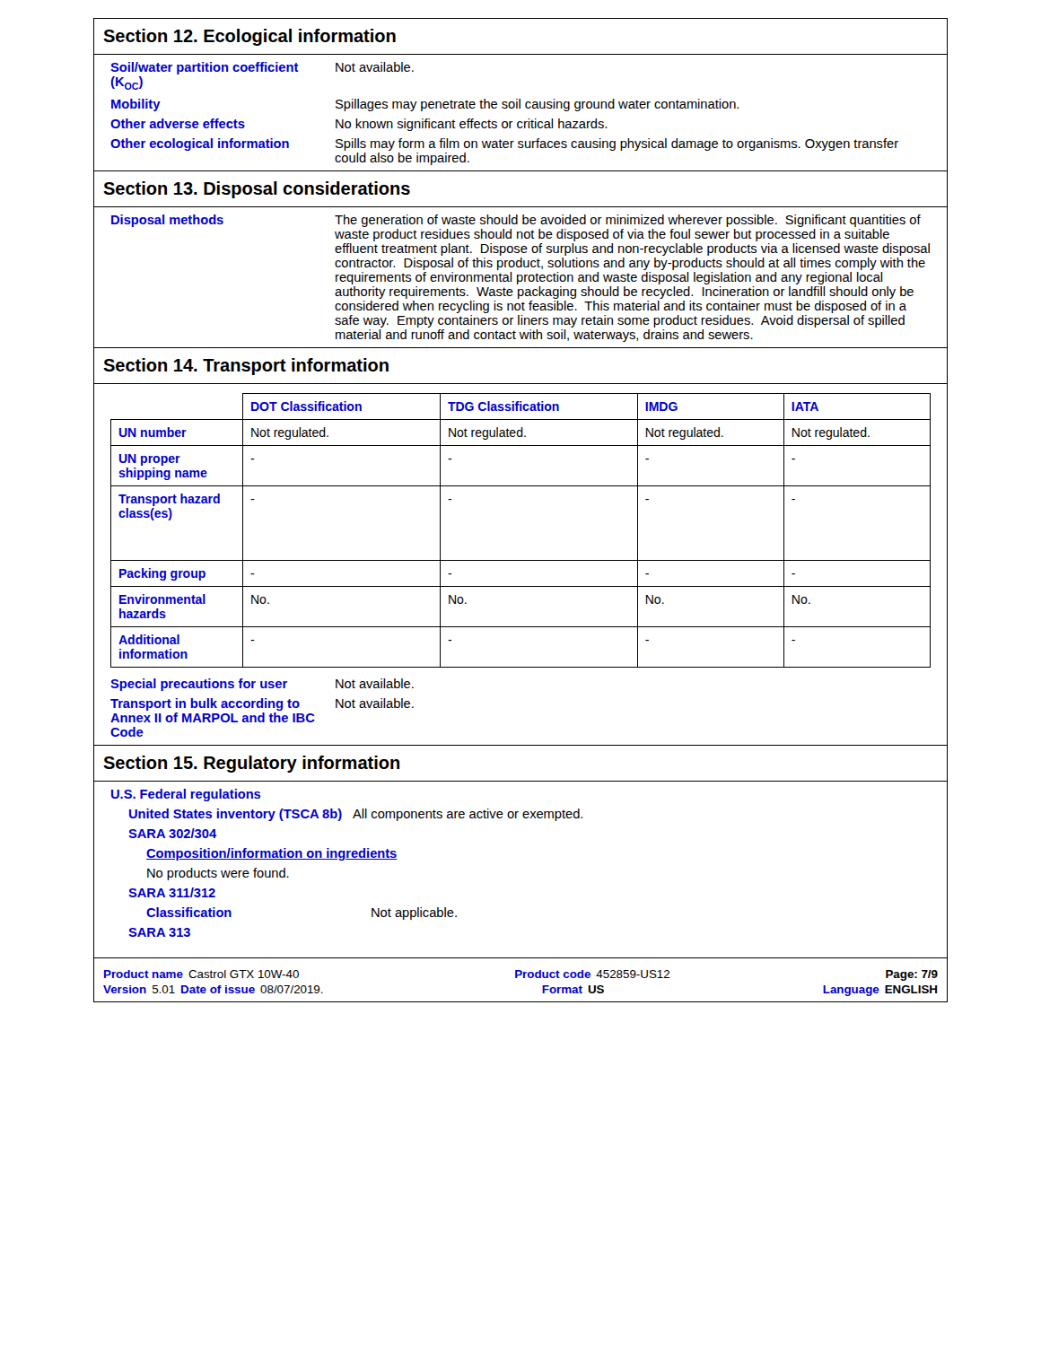Section 12. Ecological information
Soil/water partition coefficient (KOC)
Not available.
Mobility
Spillages may penetrate the soil causing ground water contamination.
Other adverse effects
No known significant effects or critical hazards.
Other ecological information
Spills may form a film on water surfaces causing physical damage to organisms. Oxygen transfer could also be impaired.
Section 13. Disposal considerations
Disposal methods
The generation of waste should be avoided or minimized wherever possible. Significant quantities of waste product residues should not be disposed of via the foul sewer but processed in a suitable effluent treatment plant. Dispose of surplus and non-recyclable products via a licensed waste disposal contractor. Disposal of this product, solutions and any by-products should at all times comply with the requirements of environmental protection and waste disposal legislation and any regional local authority requirements. Waste packaging should be recycled. Incineration or landfill should only be considered when recycling is not feasible. This material and its container must be disposed of in a safe way. Empty containers or liners may retain some product residues. Avoid dispersal of spilled material and runoff and contact with soil, waterways, drains and sewers.
Section 14. Transport information
| | DOT Classification | TDG Classification | IMDG | IATA |
| --- | --- | --- | --- | --- |
| UN number | Not regulated. | Not regulated. | Not regulated. | Not regulated. |
| UN proper shipping name | - | - | - | - |
| Transport hazard class(es) | - | - | - | - |
| Packing group | - | - | - | - |
| Environmental hazards | No. | No. | No. | No. |
| Additional information | - | - | - | - |
Special precautions for user
Not available.
Transport in bulk according to Annex II of MARPOL and the IBC Code
Not available.
Section 15. Regulatory information
U.S. Federal regulations
United States inventory (TSCA 8b)
All components are active or exempted.
SARA 302/304
Composition/information on ingredients
No products were found.
SARA 311/312
Classification
Not applicable.
SARA 313
Product name Castrol GTX 10W-40
Product code 452859-US12
Page: 7/9
Version 5.01 Date of issue 08/07/2019.
Format US
Language ENGLISH